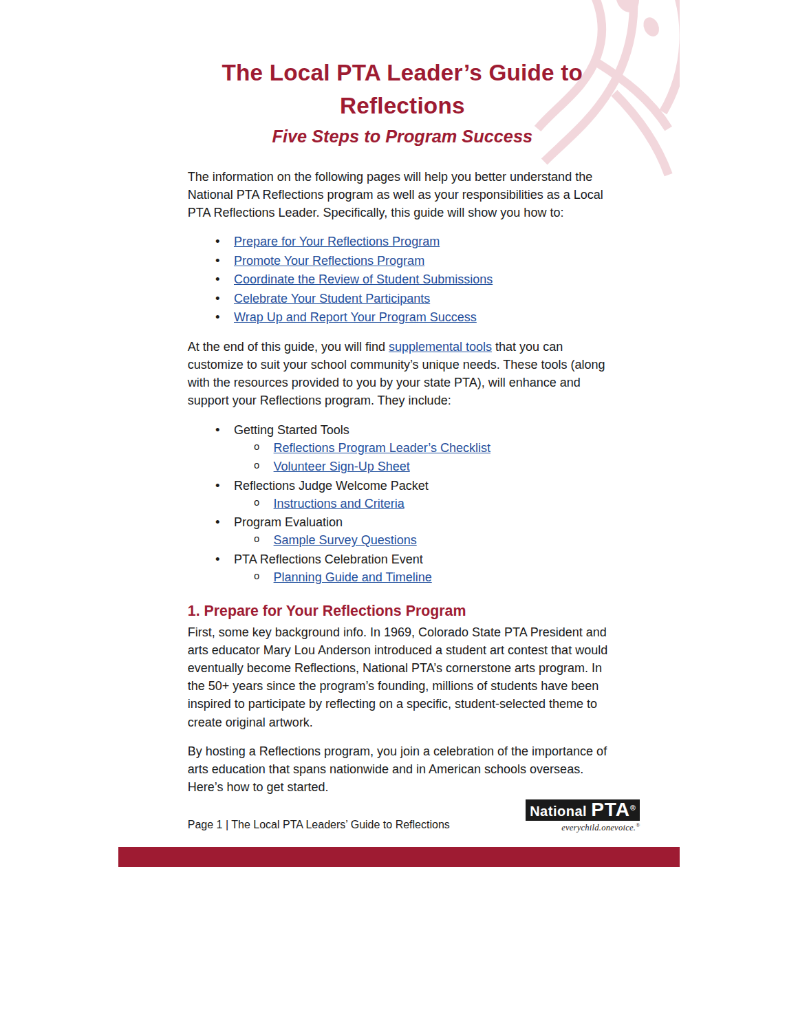The Local PTA Leader’s Guide to Reflections
Five Steps to Program Success
The information on the following pages will help you better understand the National PTA Reflections program as well as your responsibilities as a Local PTA Reflections Leader. Specifically, this guide will show you how to:
Prepare for Your Reflections Program
Promote Your Reflections Program
Coordinate the Review of Student Submissions
Celebrate Your Student Participants
Wrap Up and Report Your Program Success
At the end of this guide, you will find supplemental tools that you can customize to suit your school community’s unique needs. These tools (along with the resources provided to you by your state PTA), will enhance and support your Reflections program. They include:
Getting Started Tools
Reflections Program Leader’s Checklist
Volunteer Sign-Up Sheet
Reflections Judge Welcome Packet
Instructions and Criteria
Program Evaluation
Sample Survey Questions
PTA Reflections Celebration Event
Planning Guide and Timeline
1. Prepare for Your Reflections Program
First, some key background info. In 1969, Colorado State PTA President and arts educator Mary Lou Anderson introduced a student art contest that would eventually become Reflections, National PTA’s cornerstone arts program. In the 50+ years since the program’s founding, millions of students have been inspired to participate by reflecting on a specific, student-selected theme to create original artwork.
By hosting a Reflections program, you join a celebration of the importance of arts education that spans nationwide and in American schools overseas. Here’s how to get started.
Page 1 | The Local PTA Leaders’ Guide to Reflections
National PTA®
everychild.onevoice.®